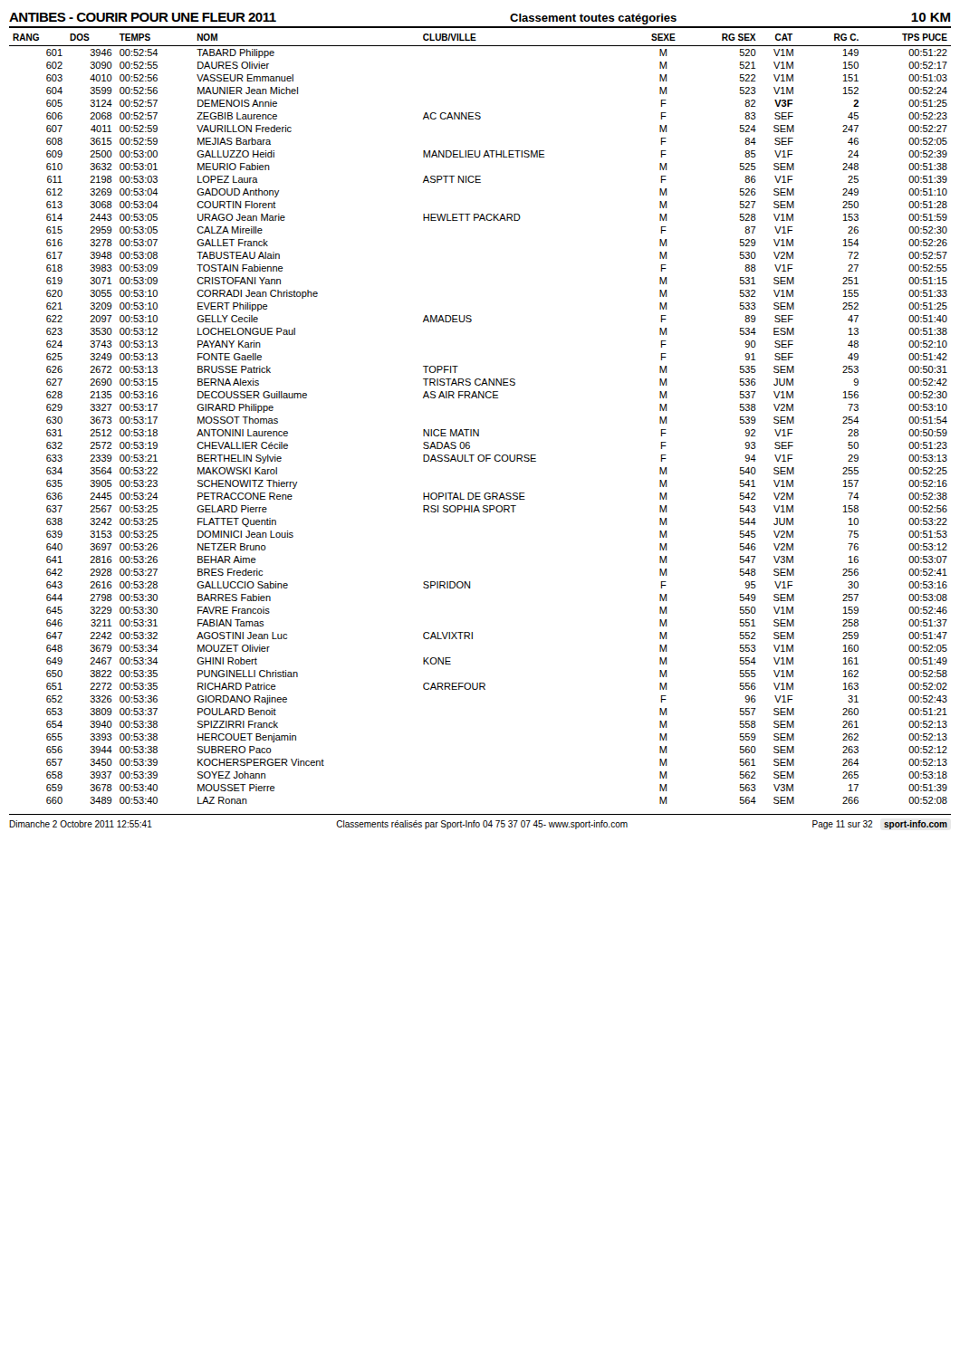ANTIBES - COURIR POUR UNE FLEUR 2011
Classement toutes catégories
10 KM
| RANG | DOS | TEMPS | NOM | CLUB/VILLE | SEXE | RG SEX | CAT | RG C. | TPS PUCE |
| --- | --- | --- | --- | --- | --- | --- | --- | --- | --- |
| 601 | 3946 | 00:52:54 | TABARD Philippe | | M | 520 | V1M | 149 | 00:51:22 |
| 602 | 3090 | 00:52:55 | DAURES Olivier | | M | 521 | V1M | 150 | 00:52:17 |
| 603 | 4010 | 00:52:56 | VASSEUR Emmanuel | | M | 522 | V1M | 151 | 00:51:03 |
| 604 | 3599 | 00:52:56 | MAUNIER Jean Michel | | M | 523 | V1M | 152 | 00:52:24 |
| 605 | 3124 | 00:52:57 | DEMENOIS Annie | | F | 82 | V3F | 2 | 00:51:25 |
| 606 | 2068 | 00:52:57 | ZEGBIB Laurence | AC CANNES | F | 83 | SEF | 45 | 00:52:23 |
| 607 | 4011 | 00:52:59 | VAURILLON Frederic | | M | 524 | SEM | 247 | 00:52:27 |
| 608 | 3615 | 00:52:59 | MEJIAS Barbara | | F | 84 | SEF | 46 | 00:52:05 |
| 609 | 2500 | 00:53:00 | GALLUZZO Heidi | MANDELIEU ATHLETISME | F | 85 | V1F | 24 | 00:52:39 |
| 610 | 3632 | 00:53:01 | MEURIO Fabien | | M | 525 | SEM | 248 | 00:51:38 |
| 611 | 2198 | 00:53:03 | LOPEZ Laura | ASPTT NICE | F | 86 | V1F | 25 | 00:51:39 |
| 612 | 3269 | 00:53:04 | GADOUD Anthony | | M | 526 | SEM | 249 | 00:51:10 |
| 613 | 3068 | 00:53:04 | COURTIN Florent | | M | 527 | SEM | 250 | 00:51:28 |
| 614 | 2443 | 00:53:05 | URAGO Jean Marie | HEWLETT PACKARD | M | 528 | V1M | 153 | 00:51:59 |
| 615 | 2959 | 00:53:05 | CALZA Mireille | | F | 87 | V1F | 26 | 00:52:30 |
| 616 | 3278 | 00:53:07 | GALLET Franck | | M | 529 | V1M | 154 | 00:52:26 |
| 617 | 3948 | 00:53:08 | TABUSTEAU Alain | | M | 530 | V2M | 72 | 00:52:57 |
| 618 | 3983 | 00:53:09 | TOSTAIN Fabienne | | F | 88 | V1F | 27 | 00:52:55 |
| 619 | 3071 | 00:53:09 | CRISTOFANI Yann | | M | 531 | SEM | 251 | 00:51:15 |
| 620 | 3055 | 00:53:10 | CORRADI Jean Christophe | | M | 532 | V1M | 155 | 00:51:33 |
| 621 | 3209 | 00:53:10 | EVERT Philippe | | M | 533 | SEM | 252 | 00:51:25 |
| 622 | 2097 | 00:53:10 | GELLY Cecile | AMADEUS | F | 89 | SEF | 47 | 00:51:40 |
| 623 | 3530 | 00:53:12 | LOCHELONGUE Paul | | M | 534 | ESM | 13 | 00:51:38 |
| 624 | 3743 | 00:53:13 | PAYANY Karin | | F | 90 | SEF | 48 | 00:52:10 |
| 625 | 3249 | 00:53:13 | FONTE Gaelle | | F | 91 | SEF | 49 | 00:51:42 |
| 626 | 2672 | 00:53:13 | BRUSSE Patrick | TOPFIT | M | 535 | SEM | 253 | 00:50:31 |
| 627 | 2690 | 00:53:15 | BERNA Alexis | TRISTARS CANNES | M | 536 | JUM | 9 | 00:52:42 |
| 628 | 2135 | 00:53:16 | DECOUSSER Guillaume | AS AIR FRANCE | M | 537 | V1M | 156 | 00:52:30 |
| 629 | 3327 | 00:53:17 | GIRARD Philippe | | M | 538 | V2M | 73 | 00:53:10 |
| 630 | 3673 | 00:53:17 | MOSSOT Thomas | | M | 539 | SEM | 254 | 00:51:54 |
| 631 | 2512 | 00:53:18 | ANTONINI Laurence | NICE MATIN | F | 92 | V1F | 28 | 00:50:59 |
| 632 | 2572 | 00:53:19 | CHEVALLIER Cécile | SADAS 06 | F | 93 | SEF | 50 | 00:51:23 |
| 633 | 2339 | 00:53:21 | BERTHELIN Sylvie | DASSAULT OF COURSE | F | 94 | V1F | 29 | 00:53:13 |
| 634 | 3564 | 00:53:22 | MAKOWSKI Karol | | M | 540 | SEM | 255 | 00:52:25 |
| 635 | 3905 | 00:53:23 | SCHENOWITZ Thierry | | M | 541 | V1M | 157 | 00:52:16 |
| 636 | 2445 | 00:53:24 | PETRACCONE Rene | HOPITAL DE GRASSE | M | 542 | V2M | 74 | 00:52:38 |
| 637 | 2567 | 00:53:25 | GELARD Pierre | RSI SOPHIA SPORT | M | 543 | V1M | 158 | 00:52:56 |
| 638 | 3242 | 00:53:25 | FLATTET Quentin | | M | 544 | JUM | 10 | 00:53:22 |
| 639 | 3153 | 00:53:25 | DOMINICI Jean Louis | | M | 545 | V2M | 75 | 00:51:53 |
| 640 | 3697 | 00:53:26 | NETZER Bruno | | M | 546 | V2M | 76 | 00:53:12 |
| 641 | 2816 | 00:53:26 | BEHAR Aime | | M | 547 | V3M | 16 | 00:53:07 |
| 642 | 2928 | 00:53:27 | BRES Frederic | | M | 548 | SEM | 256 | 00:52:41 |
| 643 | 2616 | 00:53:28 | GALLUCCIO Sabine | SPIRIDON | F | 95 | V1F | 30 | 00:53:16 |
| 644 | 2798 | 00:53:30 | BARRES Fabien | | M | 549 | SEM | 257 | 00:53:08 |
| 645 | 3229 | 00:53:30 | FAVRE Francois | | M | 550 | V1M | 159 | 00:52:46 |
| 646 | 3211 | 00:53:31 | FABIAN Tamas | | M | 551 | SEM | 258 | 00:51:37 |
| 647 | 2242 | 00:53:32 | AGOSTINI Jean Luc | CALVIXTRI | M | 552 | SEM | 259 | 00:51:47 |
| 648 | 3679 | 00:53:34 | MOUZET Olivier | | M | 553 | V1M | 160 | 00:52:05 |
| 649 | 2467 | 00:53:34 | GHINI Robert | KONE | M | 554 | V1M | 161 | 00:51:49 |
| 650 | 3822 | 00:53:35 | PUNGINELLI Christian | | M | 555 | V1M | 162 | 00:52:58 |
| 651 | 2272 | 00:53:35 | RICHARD Patrice | CARREFOUR | M | 556 | V1M | 163 | 00:52:02 |
| 652 | 3326 | 00:53:36 | GIORDANO Rajinee | | F | 96 | V1F | 31 | 00:52:43 |
| 653 | 3809 | 00:53:37 | POULARD Benoit | | M | 557 | SEM | 260 | 00:51:21 |
| 654 | 3940 | 00:53:38 | SPIZZIRRI Franck | | M | 558 | SEM | 261 | 00:52:13 |
| 655 | 3393 | 00:53:38 | HERCOUET Benjamin | | M | 559 | SEM | 262 | 00:52:13 |
| 656 | 3944 | 00:53:38 | SUBRERO Paco | | M | 560 | SEM | 263 | 00:52:12 |
| 657 | 3450 | 00:53:39 | KOCHERSPERGER Vincent | | M | 561 | SEM | 264 | 00:52:13 |
| 658 | 3937 | 00:53:39 | SOYEZ Johann | | M | 562 | SEM | 265 | 00:53:18 |
| 659 | 3678 | 00:53:40 | MOUSSET Pierre | | M | 563 | V3M | 17 | 00:51:39 |
| 660 | 3489 | 00:53:40 | LAZ Ronan | | M | 564 | SEM | 266 | 00:52:08 |
Dimanche 2 Octobre 2011 12:55:41
Classements réalisés par Sport-Info 04 75 37 07 45- www.sport-info.com
Page 11 sur 32 sport-info.com